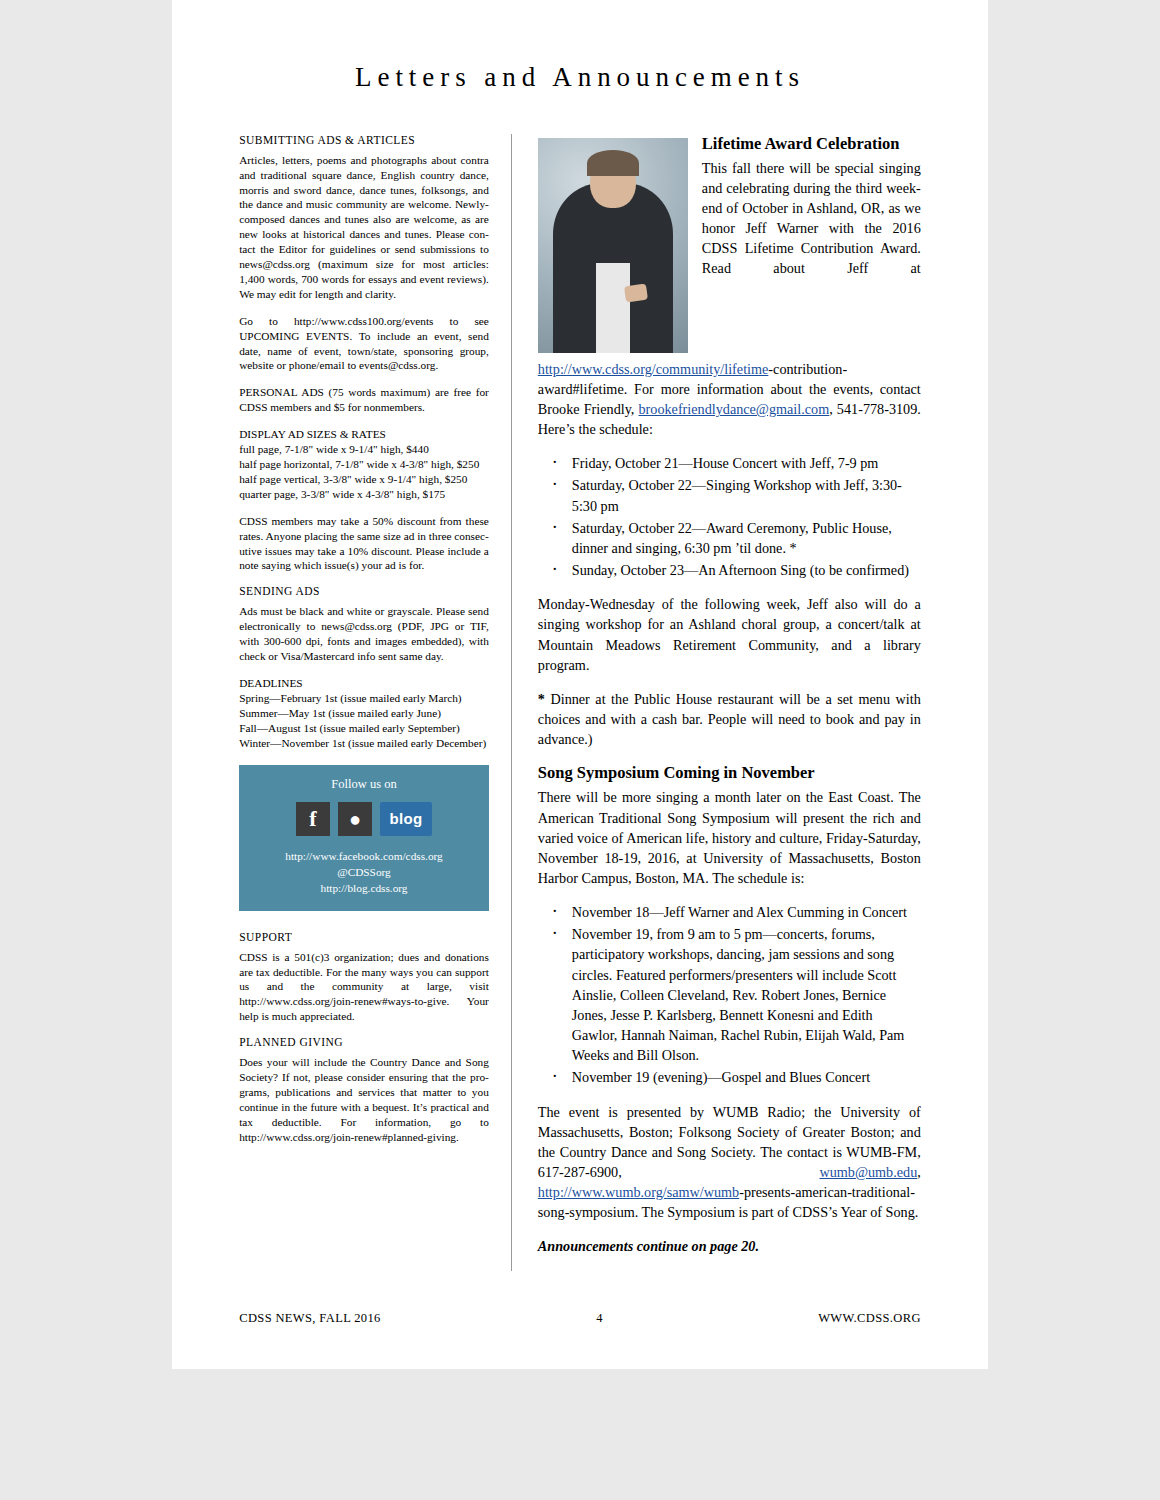Letters and Announcements
Submitting Ads & Articles
Articles, letters, poems and photographs about contra and traditional square dance, English country dance, morris and sword dance, dance tunes, folksongs, and the dance and music community are welcome. Newly-composed dances and tunes also are welcome, as are new looks at historical dances and tunes. Please contact the Editor for guidelines or send submissions to news@cdss.org (maximum size for most articles: 1,400 words, 700 words for essays and event reviews). We may edit for length and clarity.
Go to http://www.cdss100.org/events to see UPCOMING EVENTS. To include an event, send date, name of event, town/state, sponsoring group, website or phone/email to events@cdss.org.
PERSONAL ADS (75 words maximum) are free for CDSS members and $5 for nonmembers.
DISPLAY AD SIZES & RATES
full page, 7-1/8" wide x 9-1/4" high, $440
half page horizontal, 7-1/8" wide x 4-3/8" high, $250
half page vertical, 3-3/8" wide x 9-1/4" high, $250
quarter page, 3-3/8" wide x 4-3/8" high, $175
CDSS members may take a 50% discount from these rates. Anyone placing the same size ad in three consecutive issues may take a 10% discount. Please include a note saying which issue(s) your ad is for.
Sending Ads
Ads must be black and white or grayscale. Please send electronically to news@cdss.org (PDF, JPG or TIF, with 300-600 dpi, fonts and images embedded), with check or Visa/Mastercard info sent same day.
DEADLINES
Spring—February 1st (issue mailed early March)
Summer—May 1st (issue mailed early June)
Fall—August 1st (issue mailed early September)
Winter—November 1st (issue mailed early December)
Follow us on
f ● blog
http://www.facebook.com/cdss.org
@CDSSorg
http://blog.cdss.org
Support
CDSS is a 501(c)3 organization; dues and donations are tax deductible. For the many ways you can support us and the community at large, visit http://www.cdss.org/join-renew#ways-to-give. Your help is much appreciated.
Planned Giving
Does your will include the Country Dance and Song Society? If not, please consider ensuring that the programs, publications and services that matter to you continue in the future with a bequest. It’s practical and tax deductible. For information, go to http://www.cdss.org/join-renew#planned-giving.
Lifetime Award Celebration
This fall there will be special singing and celebrating during the third weekend of October in Ashland, OR, as we honor Jeff Warner with the 2016 CDSS Lifetime Contribution Award. Read about Jeff at http://www.cdss.org/community/lifetime-contribution-award#lifetime. For more information about the events, contact Brooke Friendly, brookefriendlydance@gmail.com, 541-778-3109. Here’s the schedule:
Friday, October 21—House Concert with Jeff, 7-9 pm
Saturday, October 22—Singing Workshop with Jeff, 3:30-5:30 pm
Saturday, October 22—Award Ceremony, Public House, dinner and singing, 6:30 pm ’til done. *
Sunday, October 23—An Afternoon Sing (to be confirmed)
Monday-Wednesday of the following week, Jeff also will do a singing workshop for an Ashland choral group, a concert/talk at Mountain Meadows Retirement Community, and a library program.
* Dinner at the Public House restaurant will be a set menu with choices and with a cash bar. People will need to book and pay in advance.)
Song Symposium Coming in November
There will be more singing a month later on the East Coast. The American Traditional Song Symposium will present the rich and varied voice of American life, history and culture, Friday-Saturday, November 18-19, 2016, at University of Massachusetts, Boston Harbor Campus, Boston, MA. The schedule is:
November 18—Jeff Warner and Alex Cumming in Concert
November 19, from 9 am to 5 pm—concerts, forums, participatory workshops, dancing, jam sessions and song circles. Featured performers/presenters will include Scott Ainslie, Colleen Cleveland, Rev. Robert Jones, Bernice Jones, Jesse P. Karlsberg, Bennett Konesni and Edith Gawlor, Hannah Naiman, Rachel Rubin, Elijah Wald, Pam Weeks and Bill Olson.
November 19 (evening)—Gospel and Blues Concert
The event is presented by WUMB Radio; the University of Massachusetts, Boston; Folksong Society of Greater Boston; and the Country Dance and Song Society. The contact is WUMB-FM, 617-287-6900, wumb@umb.edu, http://www.wumb.org/samw/wumb-presents-american-traditional-song-symposium. The Symposium is part of CDSS’s Year of Song.
Announcements continue on page 20.
CDSS NEWS, FALL 2016
4
WWW.CDSS.ORG